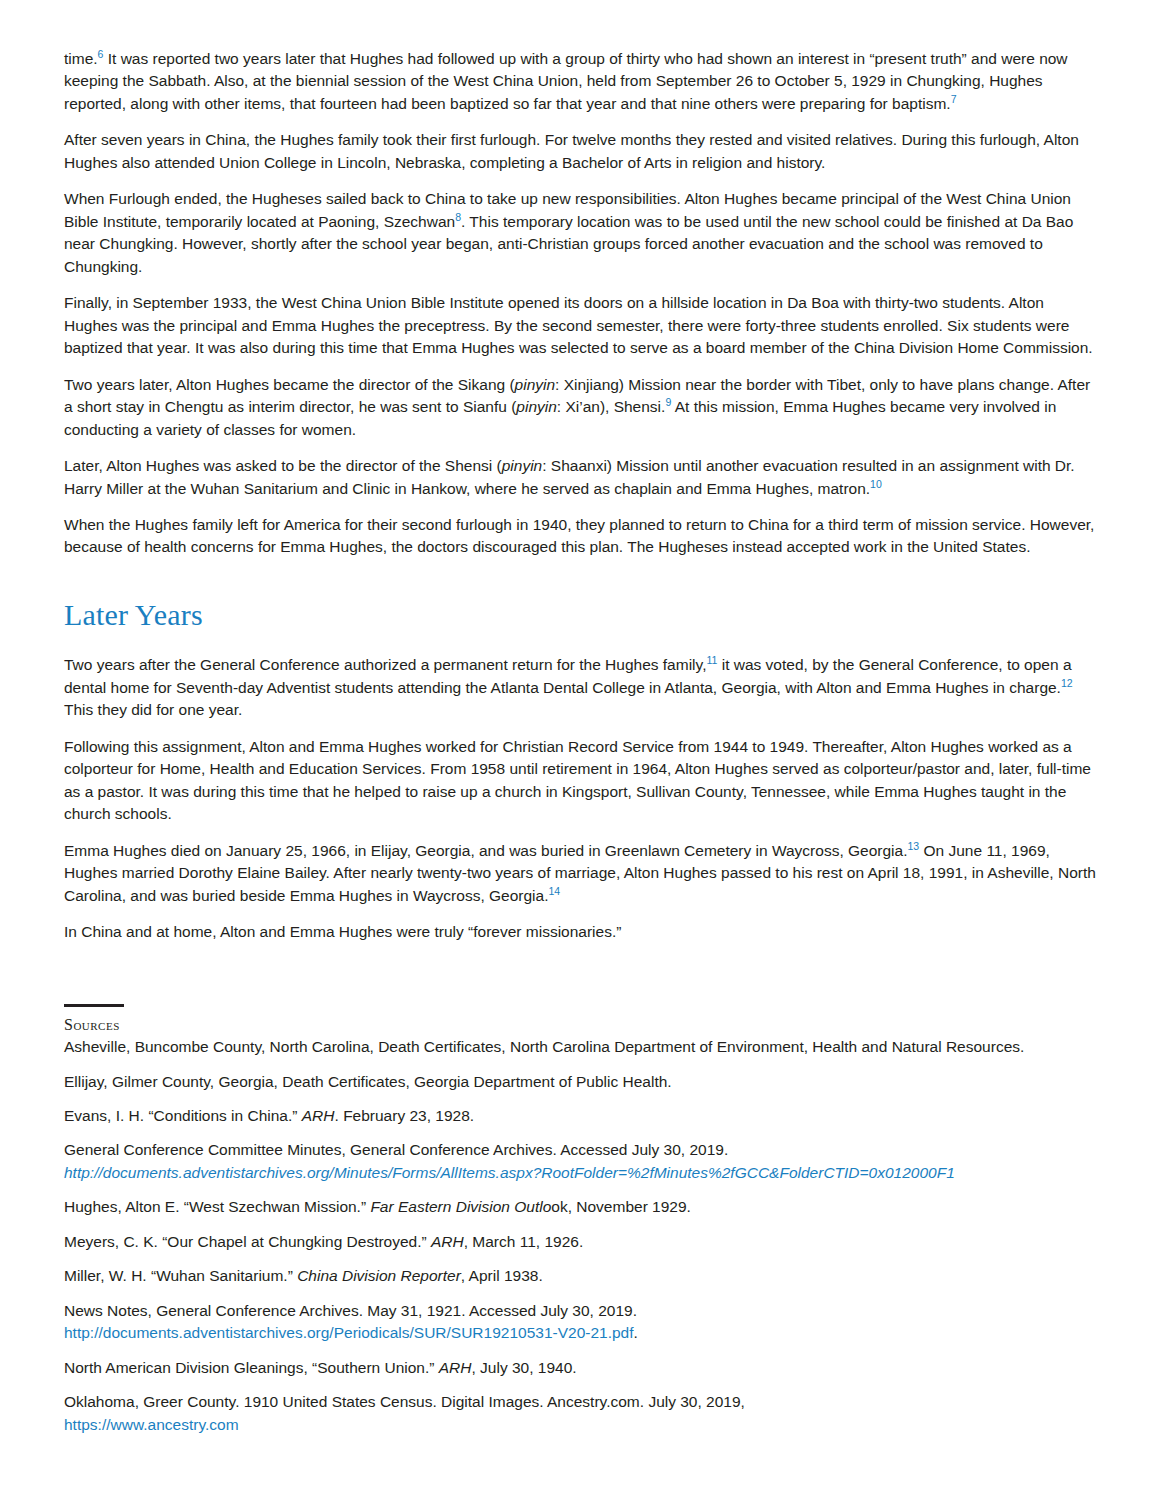time.6 It was reported two years later that Hughes had followed up with a group of thirty who had shown an interest in “present truth” and were now keeping the Sabbath. Also, at the biennial session of the West China Union, held from September 26 to October 5, 1929 in Chungking, Hughes reported, along with other items, that fourteen had been baptized so far that year and that nine others were preparing for baptism.7
After seven years in China, the Hughes family took their first furlough. For twelve months they rested and visited relatives. During this furlough, Alton Hughes also attended Union College in Lincoln, Nebraska, completing a Bachelor of Arts in religion and history.
When Furlough ended, the Hugheses sailed back to China to take up new responsibilities. Alton Hughes became principal of the West China Union Bible Institute, temporarily located at Paoning, Szechwan8. This temporary location was to be used until the new school could be finished at Da Bao near Chungking. However, shortly after the school year began, anti-Christian groups forced another evacuation and the school was removed to Chungking.
Finally, in September 1933, the West China Union Bible Institute opened its doors on a hillside location in Da Boa with thirty-two students. Alton Hughes was the principal and Emma Hughes the preceptress. By the second semester, there were forty-three students enrolled. Six students were baptized that year. It was also during this time that Emma Hughes was selected to serve as a board member of the China Division Home Commission.
Two years later, Alton Hughes became the director of the Sikang (pinyin: Xinjiang) Mission near the border with Tibet, only to have plans change. After a short stay in Chengtu as interim director, he was sent to Sianfu (pinyin: Xi’an), Shensi.9 At this mission, Emma Hughes became very involved in conducting a variety of classes for women.
Later, Alton Hughes was asked to be the director of the Shensi (pinyin: Shaanxi) Mission until another evacuation resulted in an assignment with Dr. Harry Miller at the Wuhan Sanitarium and Clinic in Hankow, where he served as chaplain and Emma Hughes, matron.10
When the Hughes family left for America for their second furlough in 1940, they planned to return to China for a third term of mission service. However, because of health concerns for Emma Hughes, the doctors discouraged this plan. The Hugheses instead accepted work in the United States.
Later Years
Two years after the General Conference authorized a permanent return for the Hughes family,11 it was voted, by the General Conference, to open a dental home for Seventh-day Adventist students attending the Atlanta Dental College in Atlanta, Georgia, with Alton and Emma Hughes in charge.12 This they did for one year.
Following this assignment, Alton and Emma Hughes worked for Christian Record Service from 1944 to 1949. Thereafter, Alton Hughes worked as a colporteur for Home, Health and Education Services. From 1958 until retirement in 1964, Alton Hughes served as colporteur/pastor and, later, full-time as a pastor. It was during this time that he helped to raise up a church in Kingsport, Sullivan County, Tennessee, while Emma Hughes taught in the church schools.
Emma Hughes died on January 25, 1966, in Elijay, Georgia, and was buried in Greenlawn Cemetery in Waycross, Georgia.13 On June 11, 1969, Hughes married Dorothy Elaine Bailey. After nearly twenty-two years of marriage, Alton Hughes passed to his rest on April 18, 1991, in Asheville, North Carolina, and was buried beside Emma Hughes in Waycross, Georgia.14
In China and at home, Alton and Emma Hughes were truly “forever missionaries.”
Sources
Asheville, Buncombe County, North Carolina, Death Certificates, North Carolina Department of Environment, Health and Natural Resources.
Ellijay, Gilmer County, Georgia, Death Certificates, Georgia Department of Public Health.
Evans, I. H. “Conditions in China.” ARH. February 23, 1928.
General Conference Committee Minutes, General Conference Archives. Accessed July 30, 2019.
http://documents.adventistarchives.org/Minutes/Forms/AllItems.aspx?RootFolder=%2fMinutes%2fGCC&FolderCTID=0x012000F1
Hughes, Alton E. “West Szechwan Mission.” Far Eastern Division Outlook, November 1929.
Meyers, C. K. “Our Chapel at Chungking Destroyed.” ARH, March 11, 1926.
Miller, W. H. “Wuhan Sanitarium.” China Division Reporter, April 1938.
News Notes, General Conference Archives. May 31, 1921. Accessed July 30, 2019.
http://documents.adventistarchives.org/Periodicals/SUR/SUR19210531-V20-21.pdf.
North American Division Gleanings, “Southern Union.” ARH, July 30, 1940.
Oklahoma, Greer County. 1910 United States Census. Digital Images. Ancestry.com. July 30, 2019,
https://www.ancestry.com